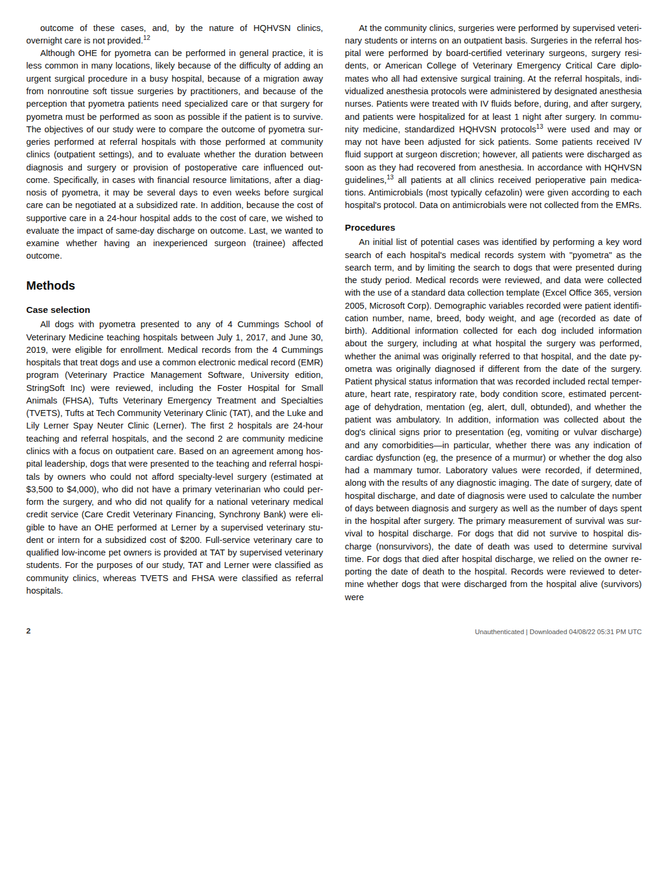outcome of these cases, and, by the nature of HQHVSN clinics, overnight care is not provided.12
Although OHE for pyometra can be performed in general practice, it is less common in many locations, likely because of the difficulty of adding an urgent surgical procedure in a busy hospital, because of a migration away from nonroutine soft tissue surgeries by practitioners, and because of the perception that pyometra patients need specialized care or that surgery for pyometra must be performed as soon as possible if the patient is to survive. The objectives of our study were to compare the outcome of pyometra surgeries performed at referral hospitals with those performed at community clinics (outpatient settings), and to evaluate whether the duration between diagnosis and surgery or provision of postoperative care influenced outcome. Specifically, in cases with financial resource limitations, after a diagnosis of pyometra, it may be several days to even weeks before surgical care can be negotiated at a subsidized rate. In addition, because the cost of supportive care in a 24-hour hospital adds to the cost of care, we wished to evaluate the impact of same-day discharge on outcome. Last, we wanted to examine whether having an inexperienced surgeon (trainee) affected outcome.
Methods
Case selection
All dogs with pyometra presented to any of 4 Cummings School of Veterinary Medicine teaching hospitals between July 1, 2017, and June 30, 2019, were eligible for enrollment. Medical records from the 4 Cummings hospitals that treat dogs and use a common electronic medical record (EMR) program (Veterinary Practice Management Software, University edition, StringSoft Inc) were reviewed, including the Foster Hospital for Small Animals (FHSA), Tufts Veterinary Emergency Treatment and Specialties (TVETS), Tufts at Tech Community Veterinary Clinic (TAT), and the Luke and Lily Lerner Spay Neuter Clinic (Lerner). The first 2 hospitals are 24-hour teaching and referral hospitals, and the second 2 are community medicine clinics with a focus on outpatient care. Based on an agreement among hospital leadership, dogs that were presented to the teaching and referral hospitals by owners who could not afford specialty-level surgery (estimated at $3,500 to $4,000), who did not have a primary veterinarian who could perform the surgery, and who did not qualify for a national veterinary medical credit service (Care Credit Veterinary Financing, Synchrony Bank) were eligible to have an OHE performed at Lerner by a supervised veterinary student or intern for a subsidized cost of $200. Full-service veterinary care to qualified low-income pet owners is provided at TAT by supervised veterinary students. For the purposes of our study, TAT and Lerner were classified as community clinics, whereas TVETS and FHSA were classified as referral hospitals.
At the community clinics, surgeries were performed by supervised veterinary students or interns on an outpatient basis. Surgeries in the referral hospital were performed by board-certified veterinary surgeons, surgery residents, or American College of Veterinary Emergency Critical Care diplomates who all had extensive surgical training. At the referral hospitals, individualized anesthesia protocols were administered by designated anesthesia nurses. Patients were treated with IV fluids before, during, and after surgery, and patients were hospitalized for at least 1 night after surgery. In community medicine, standardized HQHVSN protocols13 were used and may or may not have been adjusted for sick patients. Some patients received IV fluid support at surgeon discretion; however, all patients were discharged as soon as they had recovered from anesthesia. In accordance with HQHVSN guidelines,13 all patients at all clinics received perioperative pain medications. Antimicrobials (most typically cefazolin) were given according to each hospital's protocol. Data on antimicrobials were not collected from the EMRs.
Procedures
An initial list of potential cases was identified by performing a key word search of each hospital's medical records system with "pyometra" as the search term, and by limiting the search to dogs that were presented during the study period. Medical records were reviewed, and data were collected with the use of a standard data collection template (Excel Office 365, version 2005, Microsoft Corp). Demographic variables recorded were patient identification number, name, breed, body weight, and age (recorded as date of birth). Additional information collected for each dog included information about the surgery, including at what hospital the surgery was performed, whether the animal was originally referred to that hospital, and the date pyometra was originally diagnosed if different from the date of the surgery. Patient physical status information that was recorded included rectal temperature, heart rate, respiratory rate, body condition score, estimated percentage of dehydration, mentation (eg, alert, dull, obtunded), and whether the patient was ambulatory. In addition, information was collected about the dog's clinical signs prior to presentation (eg, vomiting or vulvar discharge) and any comorbidities—in particular, whether there was any indication of cardiac dysfunction (eg, the presence of a murmur) or whether the dog also had a mammary tumor. Laboratory values were recorded, if determined, along with the results of any diagnostic imaging. The date of surgery, date of hospital discharge, and date of diagnosis were used to calculate the number of days between diagnosis and surgery as well as the number of days spent in the hospital after surgery. The primary measurement of survival was survival to hospital discharge. For dogs that did not survive to hospital discharge (nonsurvivors), the date of death was used to determine survival time. For dogs that died after hospital discharge, we relied on the owner reporting the date of death to the hospital. Records were reviewed to determine whether dogs that were discharged from the hospital alive (survivors) were
2 Unauthenticated | Downloaded 04/08/22 05:31 PM UTC